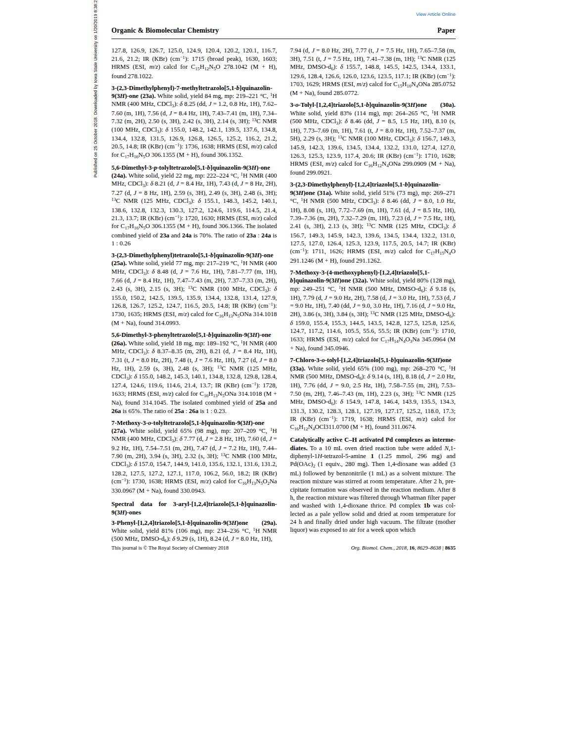View Article Online
Organic & Biomolecular Chemistry
Paper
Published on 25 October 2018. Downloaded by Iowa State University on 1/20/2019 8:38:25 PM.
127.8, 126.9, 126.7, 125.0, 124.9, 120.4, 120.2, 120.1, 116.7, 21.6, 21.2; IR (KBr) (cm−1): 1715 (broad peak), 1630, 1603; HRMS (ESI, m/z) calcd for C15H12N5O 278.1042 (M + H), found 278.1022.
3-(2,3-Dimethylphenyl)-7-methyltetrazolo[5,1-b]quinazolin-9(3H)-one (23a). White solid, yield 84 mg, mp: 219–221 °C, 1H NMR (400 MHz, CDCl3): δ 8.25 (dd, J = 1.2, 0.8 Hz, 1H), 7.62–7.60 (m, 1H), 7.56 (d, J = 8.4 Hz, 1H), 7.43–7.41 (m, 1H), 7.34–7.32 (m, 2H), 2.50 (s, 3H), 2.42 (s, 3H), 2.14 (s, 3H); 13C NMR (100 MHz, CDCl3): δ 155.0, 148.2, 142.1, 139.5, 137.6, 134.8, 134.4, 132.8, 131.5, 126.9, 126.8, 126.5, 125.2, 116.2, 21.2, 20.5, 14.8; IR (KBr) (cm−1): 1736, 1638; HRMS (ESI, m/z) calcd for C17H16N5O 306.1355 (M + H), found 306.1352.
5,6-Dimethyl-3-p-tolyltetrazolo[5,1-b]quinazolin-9(3H)-one (24a). White solid, yield 22 mg, mp: 222–224 °C, 1H NMR (400 MHz, CDCl3): δ 8.21 (d, J = 8.4 Hz, 1H), 7.43 (d, J = 8 Hz, 2H), 7.27 (d, J = 8 Hz, 1H), 2.59 (s, 3H), 2.49 (s, 3H), 2.48 (s, 3H); 13C NMR (125 MHz, CDCl3): δ 155.1, 148.3, 145.2, 140.1, 138.6, 132.8, 132.3, 130.3, 127.2, 124.6, 119.6, 114.5, 21.4, 21.3, 13.7; IR (KBr) (cm−1): 1720, 1630; HRMS (ESI, m/z) calcd for C17H16N5O 306.1355 (M + H), found 306.1366. The isolated combined yield of 23a and 24a is 70%. The ratio of 23a : 24a is 1 : 0.26
3-(2,3-Dimethylphenyl)tetrazolo[5,1-b]quinazolin-9(3H)-one (25a). White solid, yield 77 mg, mp: 217–219 °C, 1H NMR (400 MHz, CDCl3): δ 8.48 (d, J = 7.6 Hz, 1H), 7.81–7.77 (m, 1H), 7.66 (d, J = 8.4 Hz, 1H), 7.47–7.43 (m, 2H), 7.37–7.33 (m, 2H), 2.43 (s, 3H), 2.15 (s, 3H); 13C NMR (100 MHz, CDCl3): δ 155.0, 150.2, 142.5, 139.5, 135.9, 134.4, 132.8, 131.4, 127.9, 126.8, 126.7, 125.2, 124.7, 116.5, 20.5, 14.8; IR (KBr) (cm−1): 1730, 1635; HRMS (ESI, m/z) calcd for C16H13N5ONa 314.1018 (M + Na), found 314.0993.
5,6-Dimethyl-3-phenyltetrazolo[5,1-b]quinazolin-9(3H)-one (26a). White solid, yield 18 mg, mp: 189–192 °C, 1H NMR (400 MHz, CDCl3): δ 8.37–8.35 (m, 2H), 8.21 (d, J = 8.4 Hz, 1H), 7.31 (t, J = 8.0 Hz, 2H), 7.48 (t, J = 7.6 Hz, 1H), 7.27 (d, J = 8.0 Hz, 1H), 2.59 (s, 3H), 2.48 (s, 3H); 13C NMR (125 MHz, CDCl3): δ 155.0, 148.2, 145.3, 140.1, 134.8, 132.8, 129.8, 128.4, 127.4, 124.6, 119.6, 114.6, 21.4, 13.7; IR (KBr) (cm−1): 1728, 1633; HRMS (ESI, m/z) calcd for C16H13N5ONa 314.1018 (M + Na), found 314.1045. The isolated combined yield of 25a and 26a is 65%. The ratio of 25a : 26a is 1 : 0.23.
7-Methoxy-3-o-tolyltetrazolo[5,1-b]quinazolin-9(3H)-one (27a). White solid, yield 65% (98 mg), mp: 207–209 °C, 1H NMR (400 MHz, CDCl3): δ 7.77 (d, J = 2.8 Hz, 1H), 7.60 (d, J = 9.2 Hz, 1H), 7.54–7.51 (m, 2H), 7.47 (d, J = 7.2 Hz, 1H), 7.44–7.90 (m, 2H), 3.94 (s, 3H), 2.32 (s, 3H); 13C NMR (100 MHz, CDCl3): δ 157.0, 154.7, 144.9, 141.0, 135.6, 132.1, 131.6, 131.2, 128.2, 127.5, 127.2, 127.1, 117.0, 106.2, 56.0, 18.2; IR (KBr) (cm−1): 1730, 1638; HRMS (ESI, m/z) calcd for C16H13N5O2Na 330.0967 (M + Na), found 330.0943.
Spectral data for 3-aryl-[1,2,4]triazolo[5,1-b]quinazolin-9(3H)-ones
3-Phenyl-[1,2,4]triazolo[5,1-b]quinazolin-9(3H)one (29a). White solid, yield 81% (106 mg), mp: 234–236 °C, 1H NMR (500 MHz, DMSO-d6): δ 9.29 (s, 1H), 8.24 (d, J = 8.0 Hz, 1H),
7.94 (d, J = 8.0 Hz, 2H), 7.77 (t, J = 7.5 Hz, 1H), 7.65–7.58 (m, 3H), 7.51 (t, J = 7.5 Hz, 1H), 7.41–7.38 (m, 1H); 13C NMR (125 MHz, DMSO-d6): δ 155.7, 148.8, 145.5, 142.5, 134.4, 133.1, 129.6, 128.4, 126.6, 126.0, 123.6, 123.5, 117.1; IR (KBr) (cm−1): 1703, 1629; HRMS (ESI, m/z) calcd for C15H10N4ONa 285.0752 (M + Na), found 285.0772.
3-o-Tolyl-[1,2,4]triazolo[5,1-b]quinazolin-9(3H)one (30a). White solid, yield 83% (114 mg), mp: 264–265 °C, 1H NMR (500 MHz, CDCl3): δ 8.46 (dd, J = 8.5, 1.5 Hz, 1H), 8.10 (s, 1H), 7.73–7.69 (m, 1H), 7.61 (t, J = 8.0 Hz, 1H), 7.52–7.37 (m, 5H), 2.29 (s, 3H); 13C NMR (100 MHz, CDCl3): δ 156.7, 149.3, 145.9, 142.3, 139.6, 134.5, 134.4, 132.2, 131.0, 127.4, 127.0, 126.3, 125.3, 123.9, 117.4, 20.6; IR (KBr) (cm−1): 1710, 1628; HRMS (ESI, m/z) calcd for C16H12N4ONa 299.0909 (M + Na), found 299.0921.
3-(2,3-Dimethylphenyl)-[1,2,4]triazolo[5,1-b]quinazolin-9(3H)one (31a). White solid, yield 51% (73 mg), mp: 269–271 °C, 1H NMR (500 MHz, CDCl3): δ 8.46 (dd, J = 8.0, 1.0 Hz, 1H), 8.08 (s, 1H), 7.72–7.69 (m, 1H), 7.61 (d, J = 8.5 Hz, 1H), 7.39–7.36 (m, 2H), 7.32–7.29 (m, 1H), 7.23 (d, J = 7.5 Hz, 1H), 2.41 (s, 3H), 2.13 (s, 3H); 13C NMR (125 MHz, CDCl3): δ 156.7, 149.3, 145.9, 142.3, 139.6, 134.5, 134.4, 132.2, 131.0, 127.5, 127.0, 126.4, 125.3, 123.9, 117.5, 20.5, 14.7; IR (KBr) (cm−1): 1711, 1626; HRMS (ESI, m/z) calcd for C17H15N4O 291.1246 (M + H), found 291.1262.
7-Methoxy-3-(4-methoxyphenyl)-[1,2,4]triazolo[5,1-b]quinazolin-9(3H)one (32a). White solid, yield 80% (128 mg), mp: 249–251 °C, 1H NMR (500 MHz, DMSO-d6): δ 9.18 (s, 1H), 7.79 (d, J = 9.0 Hz, 2H), 7.58 (d, J = 3.0 Hz, 1H), 7.53 (d, J = 9.0 Hz, 1H), 7.40 (dd, J = 9.0, 3.0 Hz, 1H), 7.16 (d, J = 9.0 Hz, 2H), 3.86 (s, 3H), 3.84 (s, 3H); 13C NMR (125 MHz, DMSO-d6): δ 159.0, 155.4, 155.3, 144.5, 143.5, 142.8, 127.5, 125.8, 125.6, 124.7, 117.2, 114.6, 105.5, 55.6, 55.5; IR (KBr) (cm−1): 1710, 1633; HRMS (ESI, m/z) calcd for C17H14N4O3Na 345.0964 (M + Na), found 345.0946.
7-Chloro-3-o-tolyl-[1,2,4]triazolo[5,1-b]quinazolin-9(3H)one (33a). White solid, yield 65% (100 mg), mp: 268–270 °C, 1H NMR (500 MHz, DMSO-d6): δ 9.14 (s, 1H), 8.18 (d, J = 2.0 Hz, 1H), 7.76 (dd, J = 9.0, 2.5 Hz, 1H), 7.58–7.55 (m, 2H), 7.53–7.50 (m, 2H), 7.46–7.43 (m, 1H), 2.23 (s, 3H); 13C NMR (125 MHz, DMSO-d6): δ 154.9, 147.8, 146.4, 143.9, 135.5, 134.3, 131.3, 130.2, 128.3, 128.1, 127.19, 127.17, 125.2, 118.0, 17.3; IR (KBr) (cm−1): 1719, 1638; HRMS (ESI, m/z) calcd for C16H12N4OCl311.0700 (M + H), found 311.0674.
Catalytically active C–H activated Pd complexes as intermediates. To a 10 mL oven dried reaction tube were added N,1-diphenyl-1H-tetrazol-5-amine 1 (1.25 mmol, 296 mg) and Pd(OAc)2 (1 equiv., 280 mg). Then 1,4-dioxane was added (3 mL) followed by benzonitrile (1 mL) as a solvent mixture. The reaction mixture was stirred at room temperature. After 2 h, precipitate formation was observed in the reaction medium. After 8 h, the reaction mixture was filtered through Whatman filter paper and washed with 1,4-dioxane thrice. Pd complex 1b was collected as a pale yellow solid and dried at room temperature for 24 h and finally dried under high vacuum. The filtrate (mother liquor) was exposed to air for a week upon which
This journal is © The Royal Society of Chemistry 2018
Org. Biomol. Chem., 2018, 16, 8629–8638 | 8635